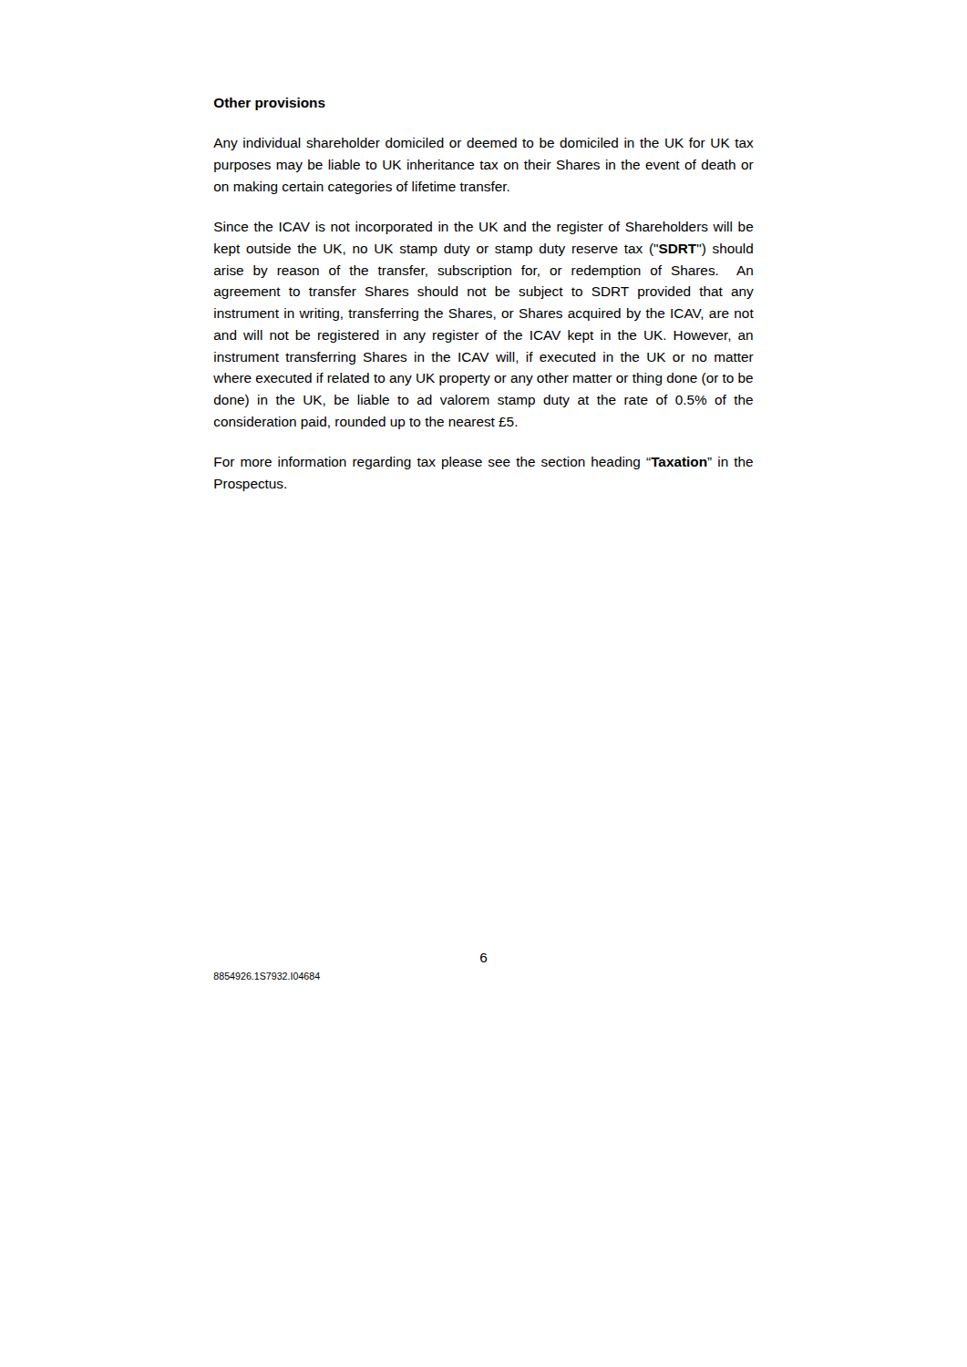Other provisions
Any individual shareholder domiciled or deemed to be domiciled in the UK for UK tax purposes may be liable to UK inheritance tax on their Shares in the event of death or on making certain categories of lifetime transfer.
Since the ICAV is not incorporated in the UK and the register of Shareholders will be kept outside the UK, no UK stamp duty or stamp duty reserve tax ("SDRT") should arise by reason of the transfer, subscription for, or redemption of Shares. An agreement to transfer Shares should not be subject to SDRT provided that any instrument in writing, transferring the Shares, or Shares acquired by the ICAV, are not and will not be registered in any register of the ICAV kept in the UK. However, an instrument transferring Shares in the ICAV will, if executed in the UK or no matter where executed if related to any UK property or any other matter or thing done (or to be done) in the UK, be liable to ad valorem stamp duty at the rate of 0.5% of the consideration paid, rounded up to the nearest £5.
For more information regarding tax please see the section heading “Taxation” in the Prospectus.
6
8854926.1S7932.I04684